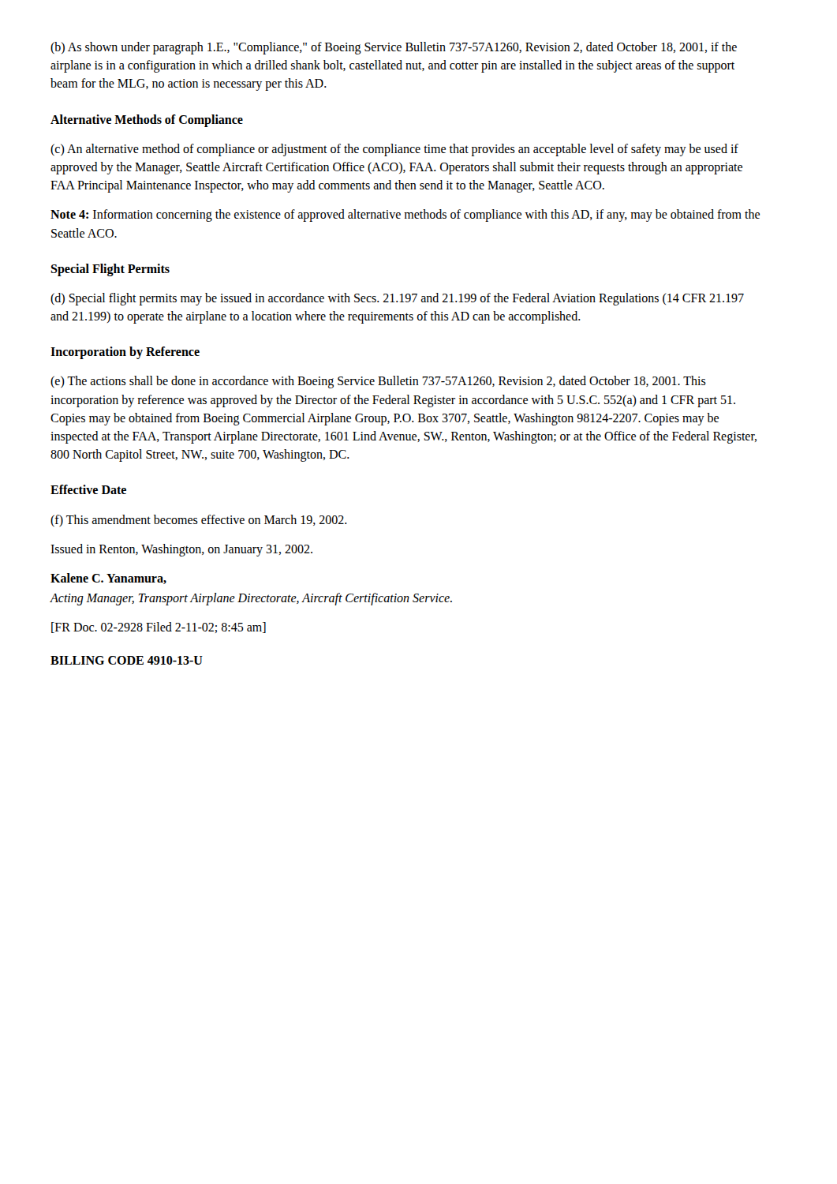(b) As shown under paragraph 1.E., "Compliance," of Boeing Service Bulletin 737-57A1260, Revision 2, dated October 18, 2001, if the airplane is in a configuration in which a drilled shank bolt, castellated nut, and cotter pin are installed in the subject areas of the support beam for the MLG, no action is necessary per this AD.
Alternative Methods of Compliance
(c) An alternative method of compliance or adjustment of the compliance time that provides an acceptable level of safety may be used if approved by the Manager, Seattle Aircraft Certification Office (ACO), FAA. Operators shall submit their requests through an appropriate FAA Principal Maintenance Inspector, who may add comments and then send it to the Manager, Seattle ACO.
Note 4: Information concerning the existence of approved alternative methods of compliance with this AD, if any, may be obtained from the Seattle ACO.
Special Flight Permits
(d) Special flight permits may be issued in accordance with Secs. 21.197 and 21.199 of the Federal Aviation Regulations (14 CFR 21.197 and 21.199) to operate the airplane to a location where the requirements of this AD can be accomplished.
Incorporation by Reference
(e) The actions shall be done in accordance with Boeing Service Bulletin 737-57A1260, Revision 2, dated October 18, 2001. This incorporation by reference was approved by the Director of the Federal Register in accordance with 5 U.S.C. 552(a) and 1 CFR part 51. Copies may be obtained from Boeing Commercial Airplane Group, P.O. Box 3707, Seattle, Washington 98124-2207. Copies may be inspected at the FAA, Transport Airplane Directorate, 1601 Lind Avenue, SW., Renton, Washington; or at the Office of the Federal Register, 800 North Capitol Street, NW., suite 700, Washington, DC.
Effective Date
(f) This amendment becomes effective on March 19, 2002.
Issued in Renton, Washington, on January 31, 2002.
Kalene C. Yanamura,
Acting Manager, Transport Airplane Directorate, Aircraft Certification Service.
[FR Doc. 02-2928 Filed 2-11-02; 8:45 am]
BILLING CODE 4910-13-U